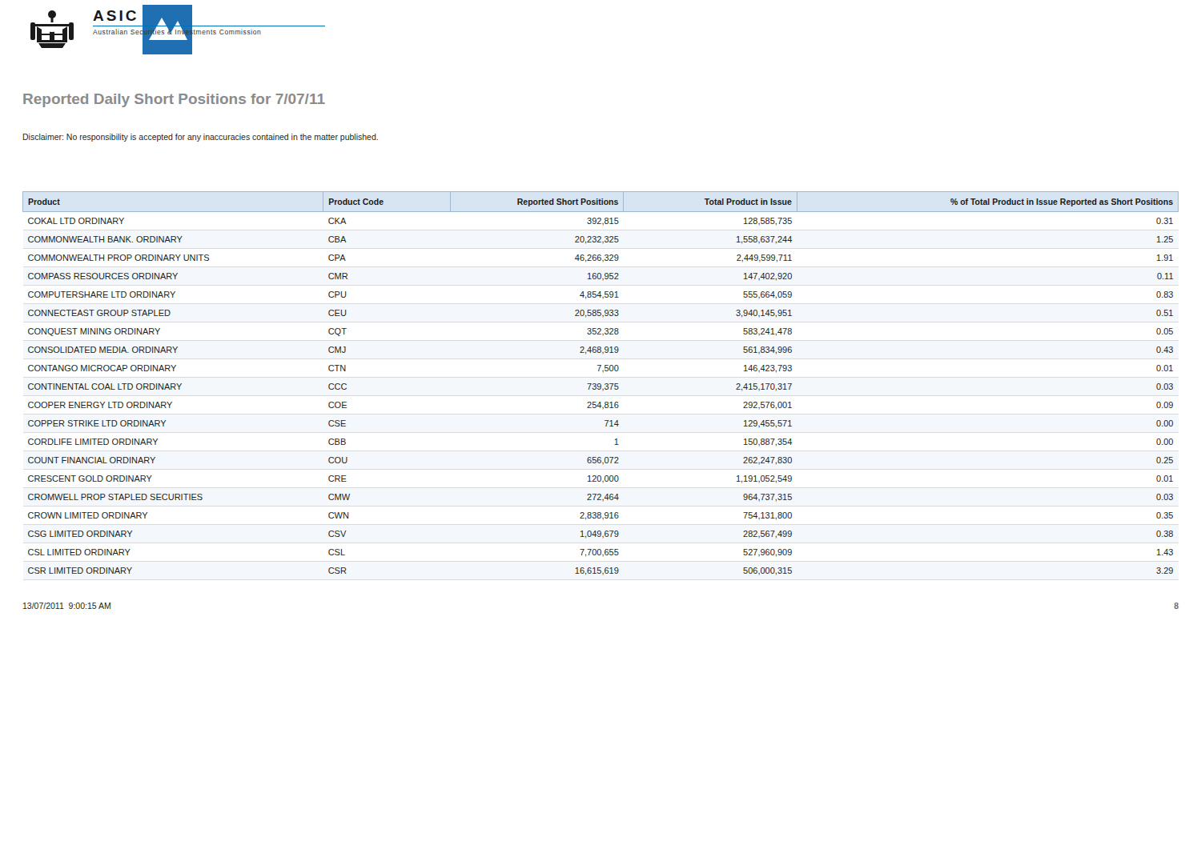ASIC
Australian Securities & Investments Commission
Reported Daily Short Positions for 7/07/11
Disclaimer: No responsibility is accepted for any inaccuracies contained in the matter published.
| Product | Product Code | Reported Short Positions | Total Product in Issue | % of Total Product in Issue Reported as Short Positions |
| --- | --- | --- | --- | --- |
| COKAL LTD ORDINARY | CKA | 392,815 | 128,585,735 | 0.31 |
| COMMONWEALTH BANK. ORDINARY | CBA | 20,232,325 | 1,558,637,244 | 1.25 |
| COMMONWEALTH PROP ORDINARY UNITS | CPA | 46,266,329 | 2,449,599,711 | 1.91 |
| COMPASS RESOURCES ORDINARY | CMR | 160,952 | 147,402,920 | 0.11 |
| COMPUTERSHARE LTD ORDINARY | CPU | 4,854,591 | 555,664,059 | 0.83 |
| CONNECTEAST GROUP STAPLED | CEU | 20,585,933 | 3,940,145,951 | 0.51 |
| CONQUEST MINING ORDINARY | CQT | 352,328 | 583,241,478 | 0.05 |
| CONSOLIDATED MEDIA. ORDINARY | CMJ | 2,468,919 | 561,834,996 | 0.43 |
| CONTANGO MICROCAP ORDINARY | CTN | 7,500 | 146,423,793 | 0.01 |
| CONTINENTAL COAL LTD ORDINARY | CCC | 739,375 | 2,415,170,317 | 0.03 |
| COOPER ENERGY LTD ORDINARY | COE | 254,816 | 292,576,001 | 0.09 |
| COPPER STRIKE LTD ORDINARY | CSE | 714 | 129,455,571 | 0.00 |
| CORDLIFE LIMITED ORDINARY | CBB | 1 | 150,887,354 | 0.00 |
| COUNT FINANCIAL ORDINARY | COU | 656,072 | 262,247,830 | 0.25 |
| CRESCENT GOLD ORDINARY | CRE | 120,000 | 1,191,052,549 | 0.01 |
| CROMWELL PROP STAPLED SECURITIES | CMW | 272,464 | 964,737,315 | 0.03 |
| CROWN LIMITED ORDINARY | CWN | 2,838,916 | 754,131,800 | 0.35 |
| CSG LIMITED ORDINARY | CSV | 1,049,679 | 282,567,499 | 0.38 |
| CSL LIMITED ORDINARY | CSL | 7,700,655 | 527,960,909 | 1.43 |
| CSR LIMITED ORDINARY | CSR | 16,615,619 | 506,000,315 | 3.29 |
13/07/2011 9:00:15 AM 8